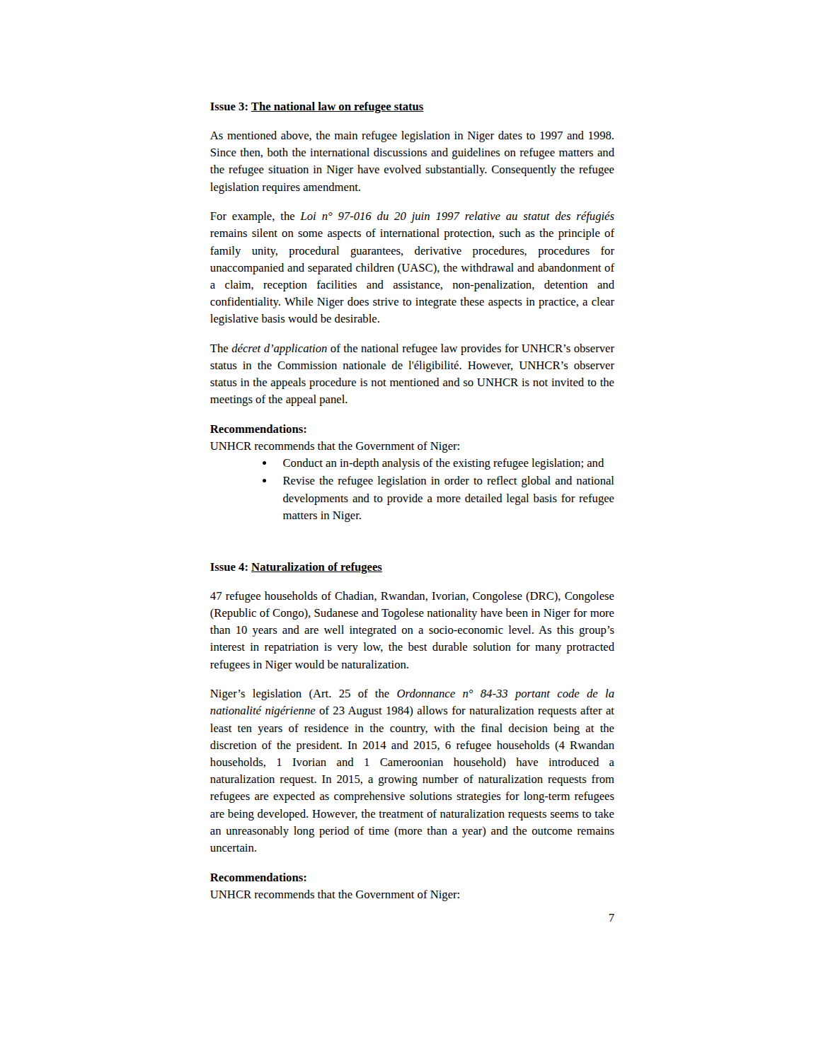Issue 3: The national law on refugee status
As mentioned above, the main refugee legislation in Niger dates to 1997 and 1998. Since then, both the international discussions and guidelines on refugee matters and the refugee situation in Niger have evolved substantially. Consequently the refugee legislation requires amendment.
For example, the Loi n° 97-016 du 20 juin 1997 relative au statut des réfugiés remains silent on some aspects of international protection, such as the principle of family unity, procedural guarantees, derivative procedures, procedures for unaccompanied and separated children (UASC), the withdrawal and abandonment of a claim, reception facilities and assistance, non-penalization, detention and confidentiality. While Niger does strive to integrate these aspects in practice, a clear legislative basis would be desirable.
The décret d’application of the national refugee law provides for UNHCR’s observer status in the Commission nationale de l'éligibilité. However, UNHCR’s observer status in the appeals procedure is not mentioned and so UNHCR is not invited to the meetings of the appeal panel.
Recommendations:
UNHCR recommends that the Government of Niger:
Conduct an in-depth analysis of the existing refugee legislation; and
Revise the refugee legislation in order to reflect global and national developments and to provide a more detailed legal basis for refugee matters in Niger.
Issue 4: Naturalization of refugees
47 refugee households of Chadian, Rwandan, Ivorian, Congolese (DRC), Congolese (Republic of Congo), Sudanese and Togolese nationality have been in Niger for more than 10 years and are well integrated on a socio-economic level. As this group’s interest in repatriation is very low, the best durable solution for many protracted refugees in Niger would be naturalization.
Niger’s legislation (Art. 25 of the Ordonnance n° 84-33 portant code de la nationalité nigérienne of 23 August 1984) allows for naturalization requests after at least ten years of residence in the country, with the final decision being at the discretion of the president. In 2014 and 2015, 6 refugee households (4 Rwandan households, 1 Ivorian and 1 Cameroonian household) have introduced a naturalization request. In 2015, a growing number of naturalization requests from refugees are expected as comprehensive solutions strategies for long-term refugees are being developed. However, the treatment of naturalization requests seems to take an unreasonably long period of time (more than a year) and the outcome remains uncertain.
Recommendations:
UNHCR recommends that the Government of Niger:
7